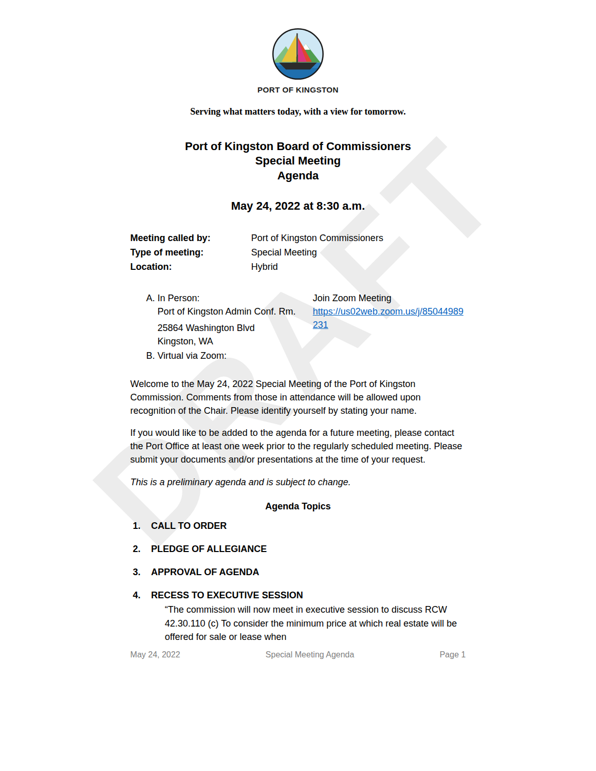DRAFT
PORT OF KINGSTON
Serving what matters today, with a view for tomorrow.
Port of Kingston Board of Commissioners Special Meeting Agenda
May 24, 2022 at 8:30 a.m.
| Meeting called by: | Port of Kingston Commissioners |
| Type of meeting: | Special Meeting |
| Location: | Hybrid |
In Person:
Port of Kingston Admin Conf. Rm.
25864 Washington Blvd
Kingston, WA
Join Zoom Meeting
https://us02web.zoom.us/j/85044989231
Virtual via Zoom:
Welcome to the May 24, 2022 Special Meeting of the Port of Kingston Commission. Comments from those in attendance will be allowed upon recognition of the Chair. Please identify yourself by stating your name.
If you would like to be added to the agenda for a future meeting, please contact the Port Office at least one week prior to the regularly scheduled meeting. Please submit your documents and/or presentations at the time of your request.
This is a preliminary agenda and is subject to change.
Agenda Topics
CALL TO ORDER
PLEDGE OF ALLEGIANCE
APPROVAL OF AGENDA
RECESS TO EXECUTIVE SESSION
“The commission will now meet in executive session to discuss RCW 42.30.110 (c) To consider the minimum price at which real estate will be offered for sale or lease when
May 24, 2022
Special Meeting Agenda
Page 1